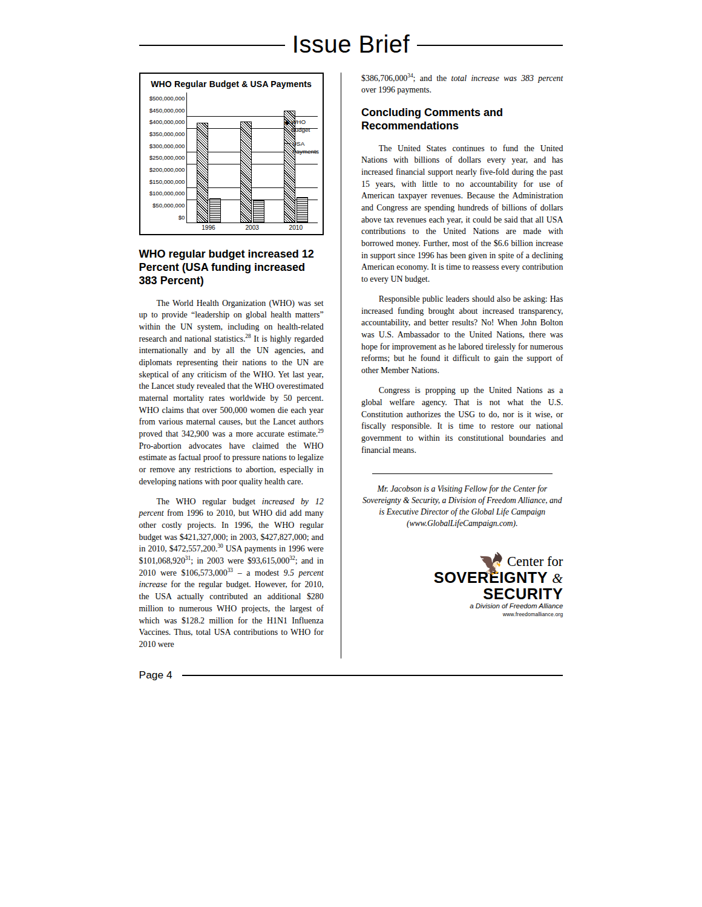Issue Brief
WHO Regular Budget & USA Payments
$500,000,000
$450,000,000
$400,000,000
$350,000,000
$300,000,000
$250,000,000
$200,000,000
$150,000,000
$100,000,000
$50,000,000
$0
1996 2003 2010
◆WHO
Budget
USA
Payments
WHO regular budget increased 12 Percent (USA funding increased 383 Percent)
The World Health Organization (WHO) was set up to provide “leadership on global health matters” within the UN system, including on health-related research and national statistics.28 It is highly regarded internationally and by all the UN agencies, and diplomats representing their nations to the UN are skeptical of any criticism of the WHO. Yet last year, the Lancet study revealed that the WHO overestimated maternal mortality rates worldwide by 50 percent. WHO claims that over 500,000 women die each year from various maternal causes, but the Lancet authors proved that 342,900 was a more accurate estimate.29 Pro-abortion advocates have claimed the WHO estimate as factual proof to pressure nations to legalize or remove any restrictions to abortion, especially in developing nations with poor quality health care.
The WHO regular budget increased by 12 percent from 1996 to 2010, but WHO did add many other costly projects. In 1996, the WHO regular budget was $421,327,000; in 2003, $427,827,000; and in 2010, $472,557,200.30 USA payments in 1996 were $101,068,92031; in 2003 were $93,615,00032; and in 2010 were $106,573,00033 – a modest 9.5 percent increase for the regular budget. However, for 2010, the USA actually contributed an additional $280 million to numerous WHO projects, the largest of which was $128.2 million for the H1N1 Influenza Vaccines. Thus, total USA contributions to WHO for 2010 were
$386,706,00034; and the total increase was 383 percent over 1996 payments.
Concluding Comments and Recommendations
The United States continues to fund the United Nations with billions of dollars every year, and has increased financial support nearly five-fold during the past 15 years, with little to no accountability for use of American taxpayer revenues. Because the Administration and Congress are spending hundreds of billions of dollars above tax revenues each year, it could be said that all USA contributions to the United Nations are made with borrowed money. Further, most of the $6.6 billion increase in support since 1996 has been given in spite of a declining American economy. It is time to reassess every contribution to every UN budget.
Responsible public leaders should also be asking: Has increased funding brought about increased transparency, accountability, and better results? No! When John Bolton was U.S. Ambassador to the United Nations, there was hope for improvement as he labored tirelessly for numerous reforms; but he found it difficult to gain the support of other Member Nations.
Congress is propping up the United Nations as a global welfare agency. That is not what the U.S. Constitution authorizes the USG to do, nor is it wise, or fiscally responsible. It is time to restore our national government to within its constitutional boundaries and financial means.
Mr. Jacobson is a Visiting Fellow for the Center for Sovereignty & Security, a Division of Freedom Alliance, and is Executive Director of the Global Life Campaign (www.GlobalLifeCampaign.com).
🦅Center for
SOVEREIGNTY & SECURITY
a Division of Freedom Alliance
www.freedomalliance.org
Page 4